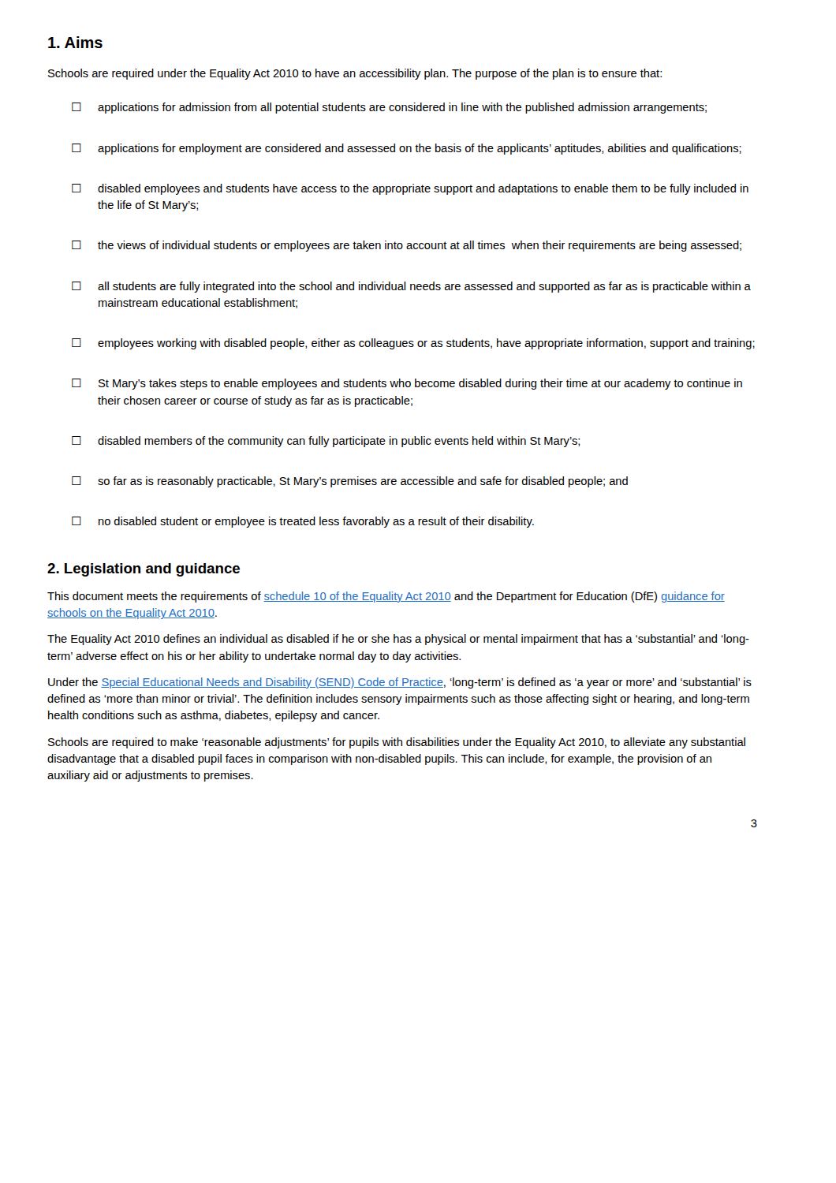1. Aims
Schools are required under the Equality Act 2010 to have an accessibility plan. The purpose of the plan is to ensure that:
applications for admission from all potential students are considered in line with the published admission arrangements;
applications for employment are considered and assessed on the basis of the applicants’ aptitudes, abilities and qualifications;
disabled employees and students have access to the appropriate support and adaptations to enable them to be fully included in the life of St Mary’s;
the views of individual students or employees are taken into account at all times when their requirements are being assessed;
all students are fully integrated into the school and individual needs are assessed and supported as far as is practicable within a mainstream educational establishment;
employees working with disabled people, either as colleagues or as students, have appropriate information, support and training;
St Mary’s takes steps to enable employees and students who become disabled during their time at our academy to continue in their chosen career or course of study as far as is practicable;
disabled members of the community can fully participate in public events held within St Mary’s;
so far as is reasonably practicable, St Mary’s premises are accessible and safe for disabled people; and
no disabled student or employee is treated less favorably as a result of their disability.
2. Legislation and guidance
This document meets the requirements of schedule 10 of the Equality Act 2010 and the Department for Education (DfE) guidance for schools on the Equality Act 2010.
The Equality Act 2010 defines an individual as disabled if he or she has a physical or mental impairment that has a ‘substantial’ and ‘long-term’ adverse effect on his or her ability to undertake normal day to day activities.
Under the Special Educational Needs and Disability (SEND) Code of Practice, ‘long-term’ is defined as ‘a year or more’ and ‘substantial’ is defined as ‘more than minor or trivial’. The definition includes sensory impairments such as those affecting sight or hearing, and long-term health conditions such as asthma, diabetes, epilepsy and cancer.
Schools are required to make ‘reasonable adjustments’ for pupils with disabilities under the Equality Act 2010, to alleviate any substantial disadvantage that a disabled pupil faces in comparison with non-disabled pupils. This can include, for example, the provision of an auxiliary aid or adjustments to premises.
3